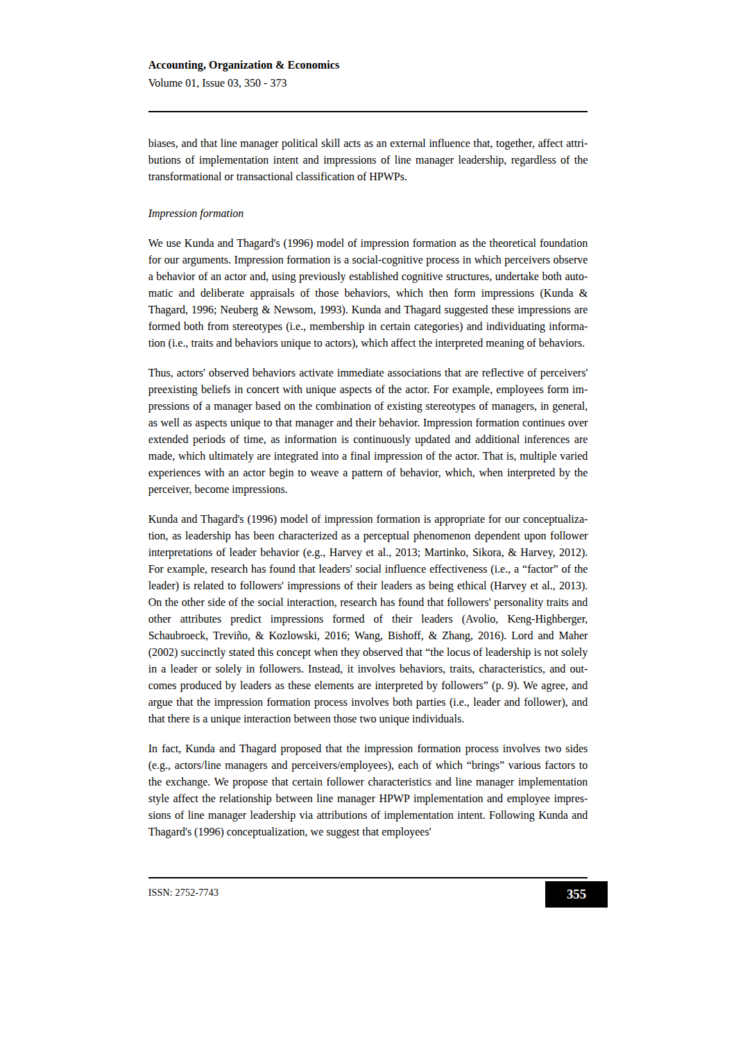Accounting, Organization & Economics
Volume 01, Issue 03, 350 - 373
biases, and that line manager political skill acts as an external influence that, together, affect attributions of implementation intent and impressions of line manager leadership, regardless of the transformational or transactional classification of HPWPs.
Impression formation
We use Kunda and Thagard's (1996) model of impression formation as the theoretical foundation for our arguments. Impression formation is a social-cognitive process in which perceivers observe a behavior of an actor and, using previously established cognitive structures, undertake both automatic and deliberate appraisals of those behaviors, which then form impressions (Kunda & Thagard, 1996; Neuberg & Newsom, 1993). Kunda and Thagard suggested these impressions are formed both from stereotypes (i.e., membership in certain categories) and individuating information (i.e., traits and behaviors unique to actors), which affect the interpreted meaning of behaviors.
Thus, actors' observed behaviors activate immediate associations that are reflective of perceivers' preexisting beliefs in concert with unique aspects of the actor. For example, employees form impressions of a manager based on the combination of existing stereotypes of managers, in general, as well as aspects unique to that manager and their behavior. Impression formation continues over extended periods of time, as information is continuously updated and additional inferences are made, which ultimately are integrated into a final impression of the actor. That is, multiple varied experiences with an actor begin to weave a pattern of behavior, which, when interpreted by the perceiver, become impressions.
Kunda and Thagard's (1996) model of impression formation is appropriate for our conceptualization, as leadership has been characterized as a perceptual phenomenon dependent upon follower interpretations of leader behavior (e.g., Harvey et al., 2013; Martinko, Sikora, & Harvey, 2012). For example, research has found that leaders' social influence effectiveness (i.e., a “factor” of the leader) is related to followers' impressions of their leaders as being ethical (Harvey et al., 2013). On the other side of the social interaction, research has found that followers' personality traits and other attributes predict impressions formed of their leaders (Avolio, Keng-Highberger, Schaubroeck, Treviño, & Kozlowski, 2016; Wang, Bishoff, & Zhang, 2016). Lord and Maher (2002) succinctly stated this concept when they observed that “the locus of leadership is not solely in a leader or solely in followers. Instead, it involves behaviors, traits, characteristics, and outcomes produced by leaders as these elements are interpreted by followers” (p. 9). We agree, and argue that the impression formation process involves both parties (i.e., leader and follower), and that there is a unique interaction between those two unique individuals.
In fact, Kunda and Thagard proposed that the impression formation process involves two sides (e.g., actors/line managers and perceivers/employees), each of which “brings” various factors to the exchange. We propose that certain follower characteristics and line manager implementation style affect the relationship between line manager HPWP implementation and employee impressions of line manager leadership via attributions of implementation intent. Following Kunda and Thagard's (1996) conceptualization, we suggest that employees'
ISSN: 2752-7743
355